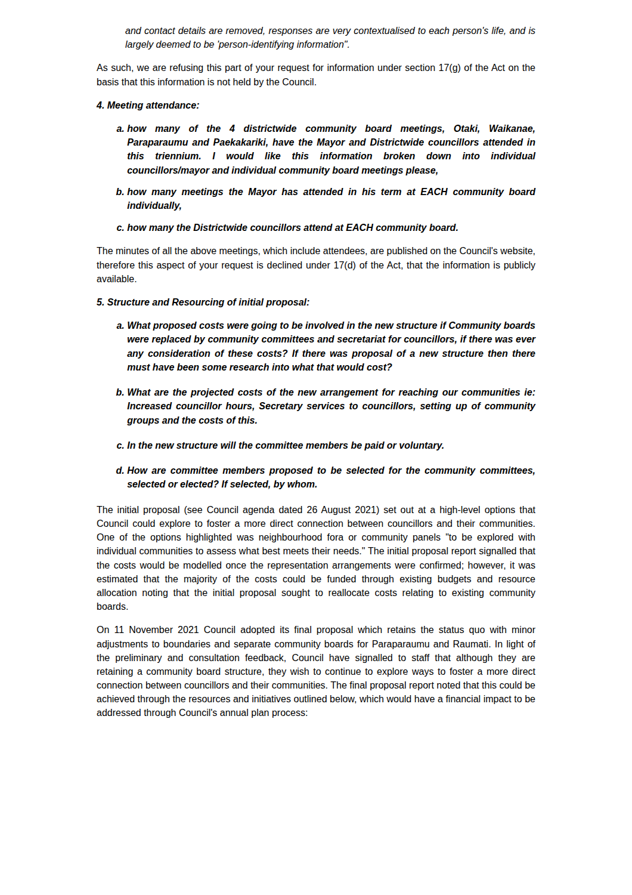and contact details are removed, responses are very contextualised to each person's life, and is largely deemed to be 'person-identifying information".
As such, we are refusing this part of your request for information under section 17(g) of the Act on the basis that this information is not held by the Council.
4. Meeting attendance:
how many of the 4 districtwide community board meetings, Otaki, Waikanae, Paraparaumu and Paekakariki, have the Mayor and Districtwide councillors attended in this triennium. I would like this information broken down into individual councillors/mayor and individual community board meetings please,
how many meetings the Mayor has attended in his term at EACH community board individually,
how many the Districtwide councillors attend at EACH community board.
The minutes of all the above meetings, which include attendees, are published on the Council's website, therefore this aspect of your request is declined under 17(d) of the Act, that the information is publicly available.
5. Structure and Resourcing of initial proposal:
What proposed costs were going to be involved in the new structure if Community boards were replaced by community committees and secretariat for councillors, if there was ever any consideration of these costs? If there was proposal of a new structure then there must have been some research into what that would cost?
What are the projected costs of the new arrangement for reaching our communities ie: Increased councillor hours, Secretary services to councillors, setting up of community groups and the costs of this.
In the new structure will the committee members be paid or voluntary.
How are committee members proposed to be selected for the community committees, selected or elected? If selected, by whom.
The initial proposal (see Council agenda dated 26 August 2021) set out at a high-level options that Council could explore to foster a more direct connection between councillors and their communities. One of the options highlighted was neighbourhood fora or community panels "to be explored with individual communities to assess what best meets their needs." The initial proposal report signalled that the costs would be modelled once the representation arrangements were confirmed; however, it was estimated that the majority of the costs could be funded through existing budgets and resource allocation noting that the initial proposal sought to reallocate costs relating to existing community boards.
On 11 November 2021 Council adopted its final proposal which retains the status quo with minor adjustments to boundaries and separate community boards for Paraparaumu and Raumati. In light of the preliminary and consultation feedback, Council have signalled to staff that although they are retaining a community board structure, they wish to continue to explore ways to foster a more direct connection between councillors and their communities. The final proposal report noted that this could be achieved through the resources and initiatives outlined below, which would have a financial impact to be addressed through Council's annual plan process: